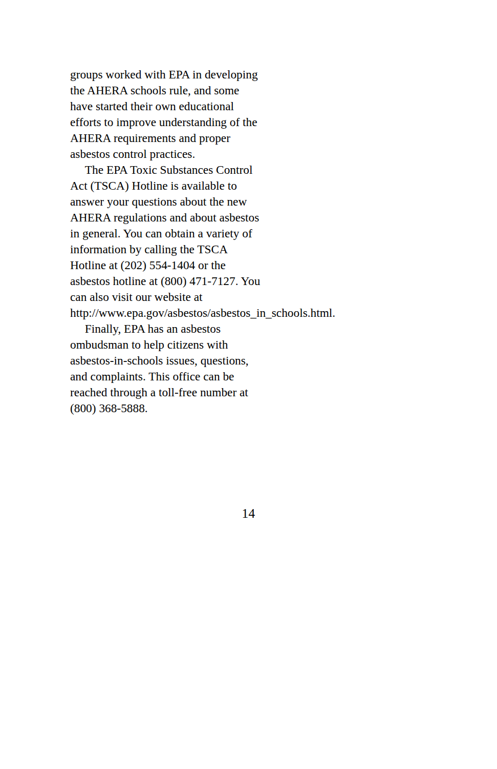groups worked with EPA in developing the AHERA schools rule, and some have started their own educational efforts to improve understanding of the AHERA requirements and proper asbestos control practices.
The EPA Toxic Substances Control Act (TSCA) Hotline is available to answer your questions about the new AHERA regulations and about asbestos in general. You can obtain a variety of information by calling the TSCA Hotline at (202) 554-1404 or the asbestos hotline at (800) 471-7127. You can also visit our website at http://www.epa.gov/asbestos/asbestos_in_schools.html.
Finally, EPA has an asbestos ombudsman to help citizens with asbestos-in-schools issues, questions, and complaints. This office can be reached through a toll-free number at (800) 368-5888.
14